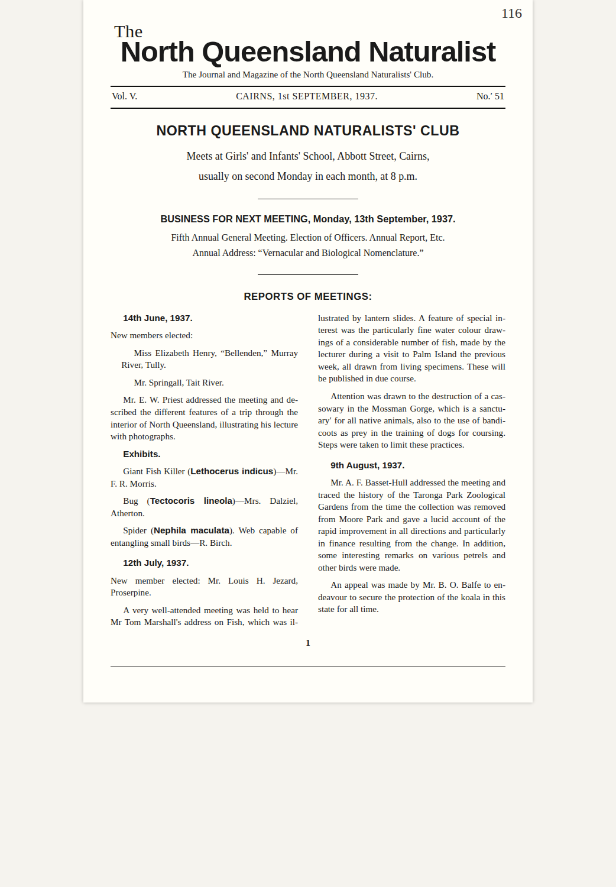116
The
North Queensland Naturalist
The Journal and Magazine of the North Queensland Naturalists' Club.
Vol. V. CAIRNS, 1st SEPTEMBER, 1937. No.′ 51
NORTH QUEENSLAND NATURALISTS' CLUB
Meets at Girls' and Infants' School, Abbott Street, Cairns,
usually on second Monday in each month, at 8 p.m.
BUSINESS FOR NEXT MEETING, Monday, 13th September, 1937.
Fifth Annual General Meeting. Election of Officers. Annual Report, Etc.
Annual Address: “Vernacular and Biological Nomenclature.”
REPORTS OF MEETINGS:
14th June, 1937.
New members elected:
Miss Elizabeth Henry, “Bellenden,” Murray River, Tully.
Mr. Springall, Tait River.
Mr. E. W. Priest addressed the meeting and described the different features of a trip through the interior of North Queensland, illustrating his lecture with photographs.
Exhibits.
Giant Fish Killer (Lethocerus indicus)—Mr. F. R. Morris.
Bug (Tectocoris lineola)—Mrs. Dalziel, Atherton.
Spider (Nephila maculata). Web capable of entangling small birds—R. Birch.
12th July, 1937.
New member elected: Mr. Louis H. Jezard, Proserpine.
A very well-attended meeting was held to hear Mr Tom Marshall's address on Fish, which was illustrated by lantern slides. A feature of special interest was the particularly fine water colour drawings of a considerable number of fish, made by the lecturer during a visit to Palm Island the previous week, all drawn from living specimens. These will be published in due course.
Attention was drawn to the destruction of a cassowary in the Mossman Gorge, which is a sanctuary′ for all native animals, also to the use of bandicoots as prey in the training of dogs for coursing. Steps were taken to limit these practices.
9th August, 1937.
Mr. A. F. Basset-Hull addressed the meeting and traced the history of the Taronga Park Zoological Gardens from the time the collection was removed from Moore Park and gave a lucid account of the rapid improvement in all directions and particularly in finance resulting from the change. In addition, some interesting remarks on various petrels and other birds were made.
An appeal was made by Mr. B. O. Balfe to endeavour to secure the protection of the koala in this state for all time.
1